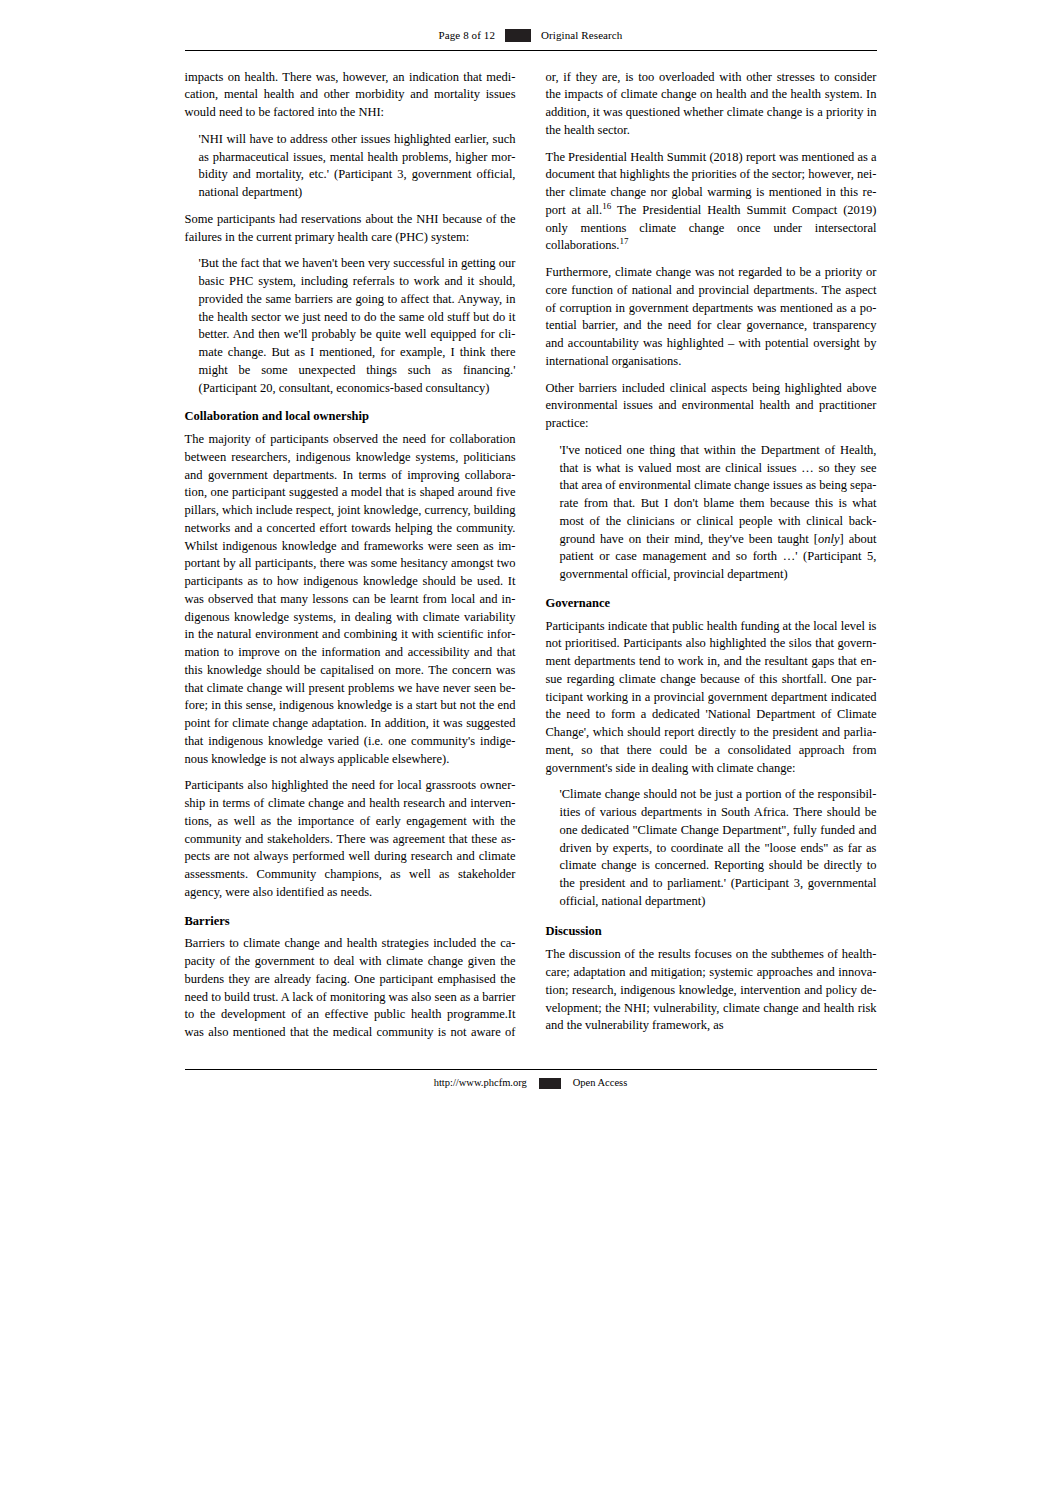Page 8 of 12 Original Research
impacts on health. There was, however, an indication that medication, mental health and other morbidity and mortality issues would need to be factored into the NHI:
'NHI will have to address other issues highlighted earlier, such as pharmaceutical issues, mental health problems, higher morbidity and mortality, etc.' (Participant 3, government official, national department)
Some participants had reservations about the NHI because of the failures in the current primary health care (PHC) system:
'But the fact that we haven't been very successful in getting our basic PHC system, including referrals to work and it should, provided the same barriers are going to affect that. Anyway, in the health sector we just need to do the same old stuff but do it better. And then we'll probably be quite well equipped for climate change. But as I mentioned, for example, I think there might be some unexpected things such as financing.' (Participant 20, consultant, economics-based consultancy)
Collaboration and local ownership
The majority of participants observed the need for collaboration between researchers, indigenous knowledge systems, politicians and government departments. In terms of improving collaboration, one participant suggested a model that is shaped around five pillars, which include respect, joint knowledge, currency, building networks and a concerted effort towards helping the community. Whilst indigenous knowledge and frameworks were seen as important by all participants, there was some hesitancy amongst two participants as to how indigenous knowledge should be used. It was observed that many lessons can be learnt from local and indigenous knowledge systems, in dealing with climate variability in the natural environment and combining it with scientific information to improve on the information and accessibility and that this knowledge should be capitalised on more. The concern was that climate change will present problems we have never seen before; in this sense, indigenous knowledge is a start but not the end point for climate change adaptation. In addition, it was suggested that indigenous knowledge varied (i.e. one community's indigenous knowledge is not always applicable elsewhere).
Participants also highlighted the need for local grassroots ownership in terms of climate change and health research and interventions, as well as the importance of early engagement with the community and stakeholders. There was agreement that these aspects are not always performed well during research and climate assessments. Community champions, as well as stakeholder agency, were also identified as needs.
Barriers
Barriers to climate change and health strategies included the capacity of the government to deal with climate change given the burdens they are already facing. One participant emphasised the need to build trust. A lack of monitoring was also seen as a barrier to the development of an effective public health programme.It was also mentioned that the medical community is not aware of or, if they are, is too overloaded with other stresses to consider the impacts of climate change on health and the health system. In addition, it was questioned whether climate change is a priority in the health sector.
The Presidential Health Summit (2018) report was mentioned as a document that highlights the priorities of the sector; however, neither climate change nor global warming is mentioned in this report at all.16 The Presidential Health Summit Compact (2019) only mentions climate change once under intersectoral collaborations.17
Furthermore, climate change was not regarded to be a priority or core function of national and provincial departments. The aspect of corruption in government departments was mentioned as a potential barrier, and the need for clear governance, transparency and accountability was highlighted – with potential oversight by international organisations.
Other barriers included clinical aspects being highlighted above environmental issues and environmental health and practitioner practice:
'I've noticed one thing that within the Department of Health, that is what is valued most are clinical issues … so they see that area of environmental climate change issues as being separate from that. But I don't blame them because this is what most of the clinicians or clinical people with clinical background have on their mind, they've been taught [only] about patient or case management and so forth …' (Participant 5, governmental official, provincial department)
Governance
Participants indicate that public health funding at the local level is not prioritised. Participants also highlighted the silos that government departments tend to work in, and the resultant gaps that ensue regarding climate change because of this shortfall. One participant working in a provincial government department indicated the need to form a dedicated 'National Department of Climate Change', which should report directly to the president and parliament, so that there could be a consolidated approach from government's side in dealing with climate change:
'Climate change should not be just a portion of the responsibilities of various departments in South Africa. There should be one dedicated "Climate Change Department", fully funded and driven by experts, to coordinate all the "loose ends" as far as climate change is concerned. Reporting should be directly to the president and to parliament.' (Participant 3, governmental official, national department)
Discussion
The discussion of the results focuses on the subthemes of healthcare; adaptation and mitigation; systemic approaches and innovation; research, indigenous knowledge, intervention and policy development; the NHI; vulnerability, climate change and health risk and the vulnerability framework, as
http://www.phcfm.org Open Access